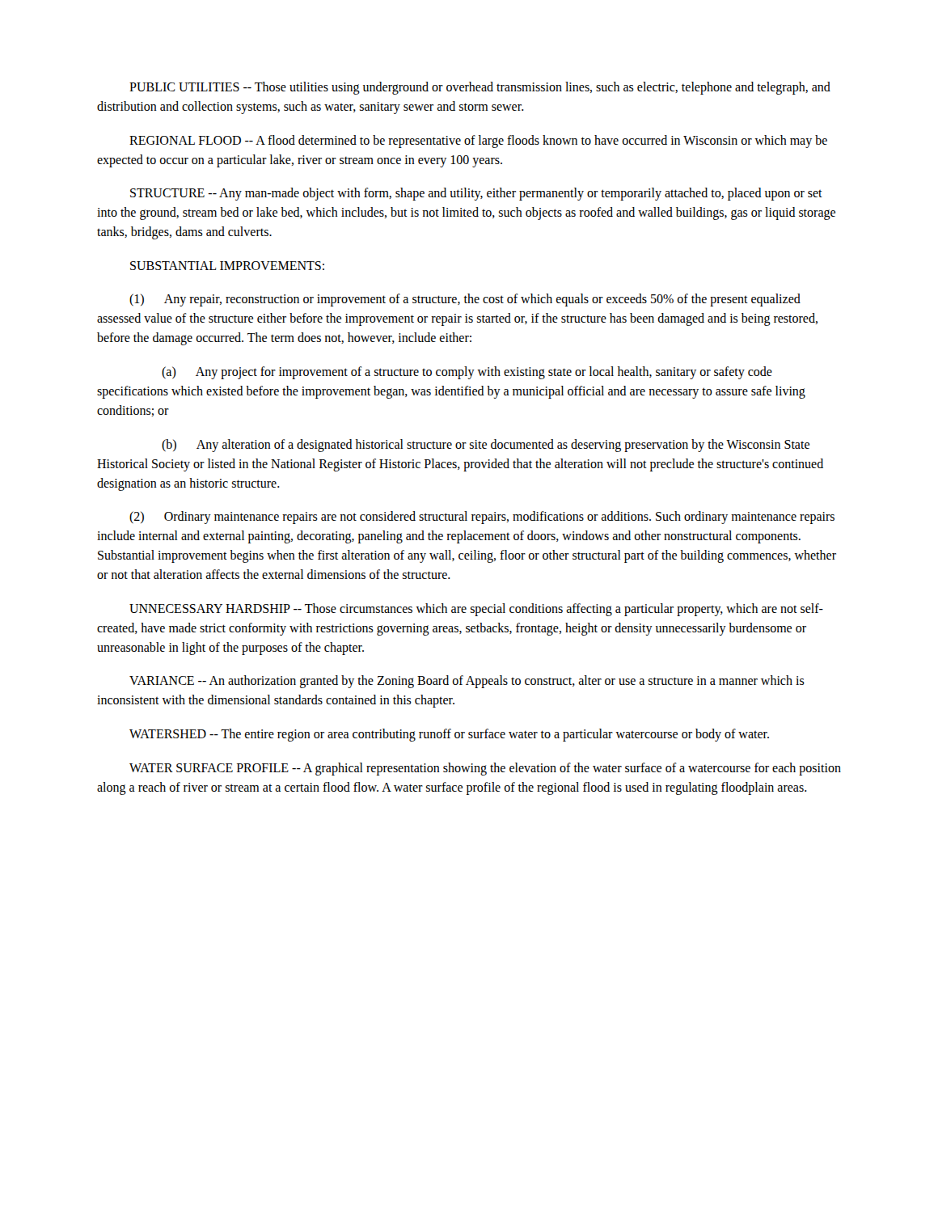Public Utilities -- Those utilities using underground or overhead transmission lines, such as electric, telephone and telegraph, and distribution and collection systems, such as water, sanitary sewer and storm sewer.
Regional Flood -- A flood determined to be representative of large floods known to have occurred in Wisconsin or which may be expected to occur on a particular lake, river or stream once in every 100 years.
Structure -- Any man-made object with form, shape and utility, either permanently or temporarily attached to, placed upon or set into the ground, stream bed or lake bed, which includes, but is not limited to, such objects as roofed and walled buildings, gas or liquid storage tanks, bridges, dams and culverts.
Substantial Improvements:
(1) Any repair, reconstruction or improvement of a structure, the cost of which equals or exceeds 50% of the present equalized assessed value of the structure either before the improvement or repair is started or, if the structure has been damaged and is being restored, before the damage occurred. The term does not, however, include either:
(a) Any project for improvement of a structure to comply with existing state or local health, sanitary or safety code specifications which existed before the improvement began, was identified by a municipal official and are necessary to assure safe living conditions; or
(b) Any alteration of a designated historical structure or site documented as deserving preservation by the Wisconsin State Historical Society or listed in the National Register of Historic Places, provided that the alteration will not preclude the structure's continued designation as an historic structure.
(2) Ordinary maintenance repairs are not considered structural repairs, modifications or additions. Such ordinary maintenance repairs include internal and external painting, decorating, paneling and the replacement of doors, windows and other nonstructural components. Substantial improvement begins when the first alteration of any wall, ceiling, floor or other structural part of the building commences, whether or not that alteration affects the external dimensions of the structure.
Unnecessary Hardship -- Those circumstances which are special conditions affecting a particular property, which are not self-created, have made strict conformity with restrictions governing areas, setbacks, frontage, height or density unnecessarily burdensome or unreasonable in light of the purposes of the chapter.
Variance -- An authorization granted by the Zoning Board of Appeals to construct, alter or use a structure in a manner which is inconsistent with the dimensional standards contained in this chapter.
Watershed -- The entire region or area contributing runoff or surface water to a particular watercourse or body of water.
Water Surface Profile -- A graphical representation showing the elevation of the water surface of a watercourse for each position along a reach of river or stream at a certain flood flow. A water surface profile of the regional flood is used in regulating floodplain areas.